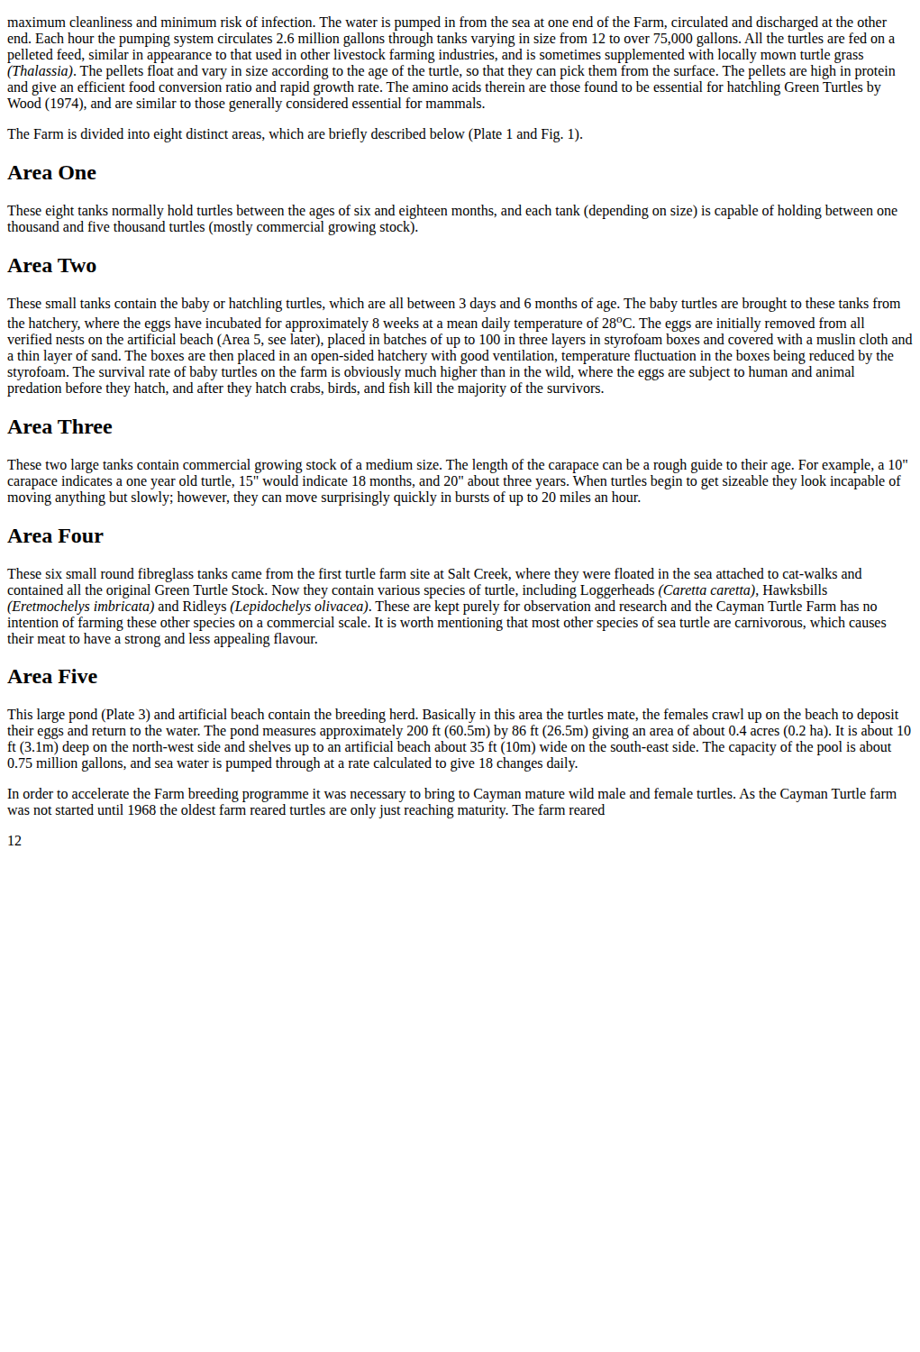maximum cleanliness and minimum risk of infection. The water is pumped in from the sea at one end of the Farm, circulated and discharged at the other end. Each hour the pumping system circulates 2.6 million gallons through tanks varying in size from 12 to over 75,000 gallons. All the turtles are fed on a pelleted feed, similar in appearance to that used in other livestock farming industries, and is sometimes supplemented with locally mown turtle grass (Thalassia). The pellets float and vary in size according to the age of the turtle, so that they can pick them from the surface. The pellets are high in protein and give an efficient food conversion ratio and rapid growth rate. The amino acids therein are those found to be essential for hatchling Green Turtles by Wood (1974), and are similar to those generally considered essential for mammals.
The Farm is divided into eight distinct areas, which are briefly described below (Plate 1 and Fig. 1).
Area One
These eight tanks normally hold turtles between the ages of six and eighteen months, and each tank (depending on size) is capable of holding between one thousand and five thousand turtles (mostly commercial growing stock).
Area Two
These small tanks contain the baby or hatchling turtles, which are all between 3 days and 6 months of age. The baby turtles are brought to these tanks from the hatchery, where the eggs have incubated for approximately 8 weeks at a mean daily temperature of 28oC. The eggs are initially removed from all verified nests on the artificial beach (Area 5, see later), placed in batches of up to 100 in three layers in styrofoam boxes and covered with a muslin cloth and a thin layer of sand. The boxes are then placed in an open-sided hatchery with good ventilation, temperature fluctuation in the boxes being reduced by the styrofoam. The survival rate of baby turtles on the farm is obviously much higher than in the wild, where the eggs are subject to human and animal predation before they hatch, and after they hatch crabs, birds, and fish kill the majority of the survivors.
Area Three
These two large tanks contain commercial growing stock of a medium size. The length of the carapace can be a rough guide to their age. For example, a 10" carapace indicates a one year old turtle, 15" would indicate 18 months, and 20" about three years. When turtles begin to get sizeable they look incapable of moving anything but slowly; however, they can move surprisingly quickly in bursts of up to 20 miles an hour.
Area Four
These six small round fibreglass tanks came from the first turtle farm site at Salt Creek, where they were floated in the sea attached to cat-walks and contained all the original Green Turtle Stock. Now they contain various species of turtle, including Loggerheads (Caretta caretta), Hawksbills (Eretmochelys imbricata) and Ridleys (Lepidochelys olivacea). These are kept purely for observation and research and the Cayman Turtle Farm has no intention of farming these other species on a commercial scale. It is worth mentioning that most other species of sea turtle are carnivorous, which causes their meat to have a strong and less appealing flavour.
Area Five
This large pond (Plate 3) and artificial beach contain the breeding herd. Basically in this area the turtles mate, the females crawl up on the beach to deposit their eggs and return to the water. The pond measures approximately 200 ft (60.5m) by 86 ft (26.5m) giving an area of about 0.4 acres (0.2 ha). It is about 10 ft (3.1m) deep on the north-west side and shelves up to an artificial beach about 35 ft (10m) wide on the south-east side. The capacity of the pool is about 0.75 million gallons, and sea water is pumped through at a rate calculated to give 18 changes daily.
In order to accelerate the Farm breeding programme it was necessary to bring to Cayman mature wild male and female turtles. As the Cayman Turtle farm was not started until 1968 the oldest farm reared turtles are only just reaching maturity. The farm reared
12